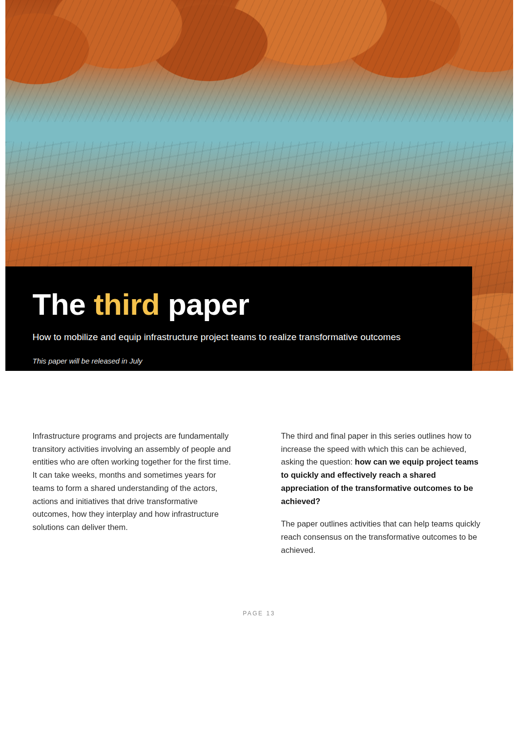The third paper
How to mobilize and equip infrastructure project teams to realize transformative outcomes
This paper will be released in July
Infrastructure programs and projects are fundamentally transitory activities involving an assembly of people and entities who are often working together for the first time. It can take weeks, months and sometimes years for teams to form a shared understanding of the actors, actions and initiatives that drive transformative outcomes, how they interplay and how infrastructure solutions can deliver them.
The third and final paper in this series outlines how to increase the speed with which this can be achieved, asking the question: how can we equip project teams to quickly and effectively reach a shared appreciation of the transformative outcomes to be achieved?
The paper outlines activities that can help teams quickly reach consensus on the transformative outcomes to be achieved.
Page 13